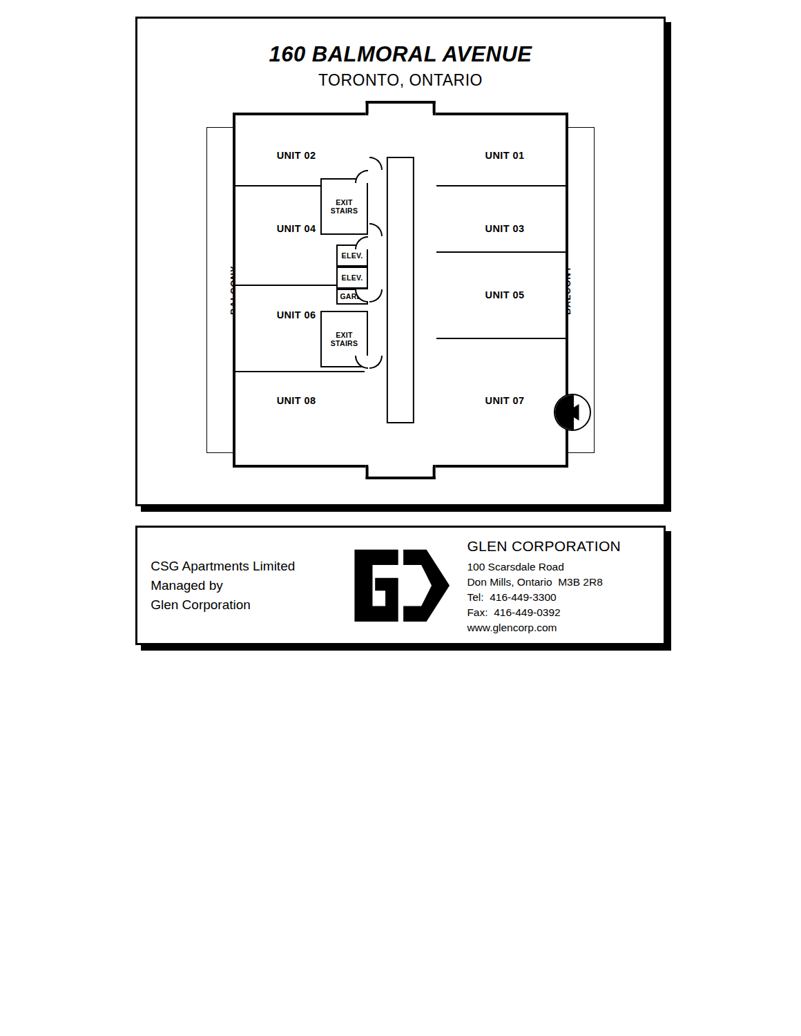160 BALMORAL AVENUE
TORONTO, ONTARIO
BALCONY
BALCONY
EXIT
STAIRS
ELEV.
ELEV.
GARB.
EXIT
STAIRS
UNIT 02
UNIT 01
UNIT 04
UNIT 03
UNIT 06
UNIT 05
UNIT 08
UNIT 07
CSG Apartments Limited
Managed by
Glen Corporation
GLEN CORPORATION
100 Scarsdale Road
Don Mills, Ontario M3B 2R8
Tel: 416-449-3300
Fax: 416-449-0392
www.glencorp.com